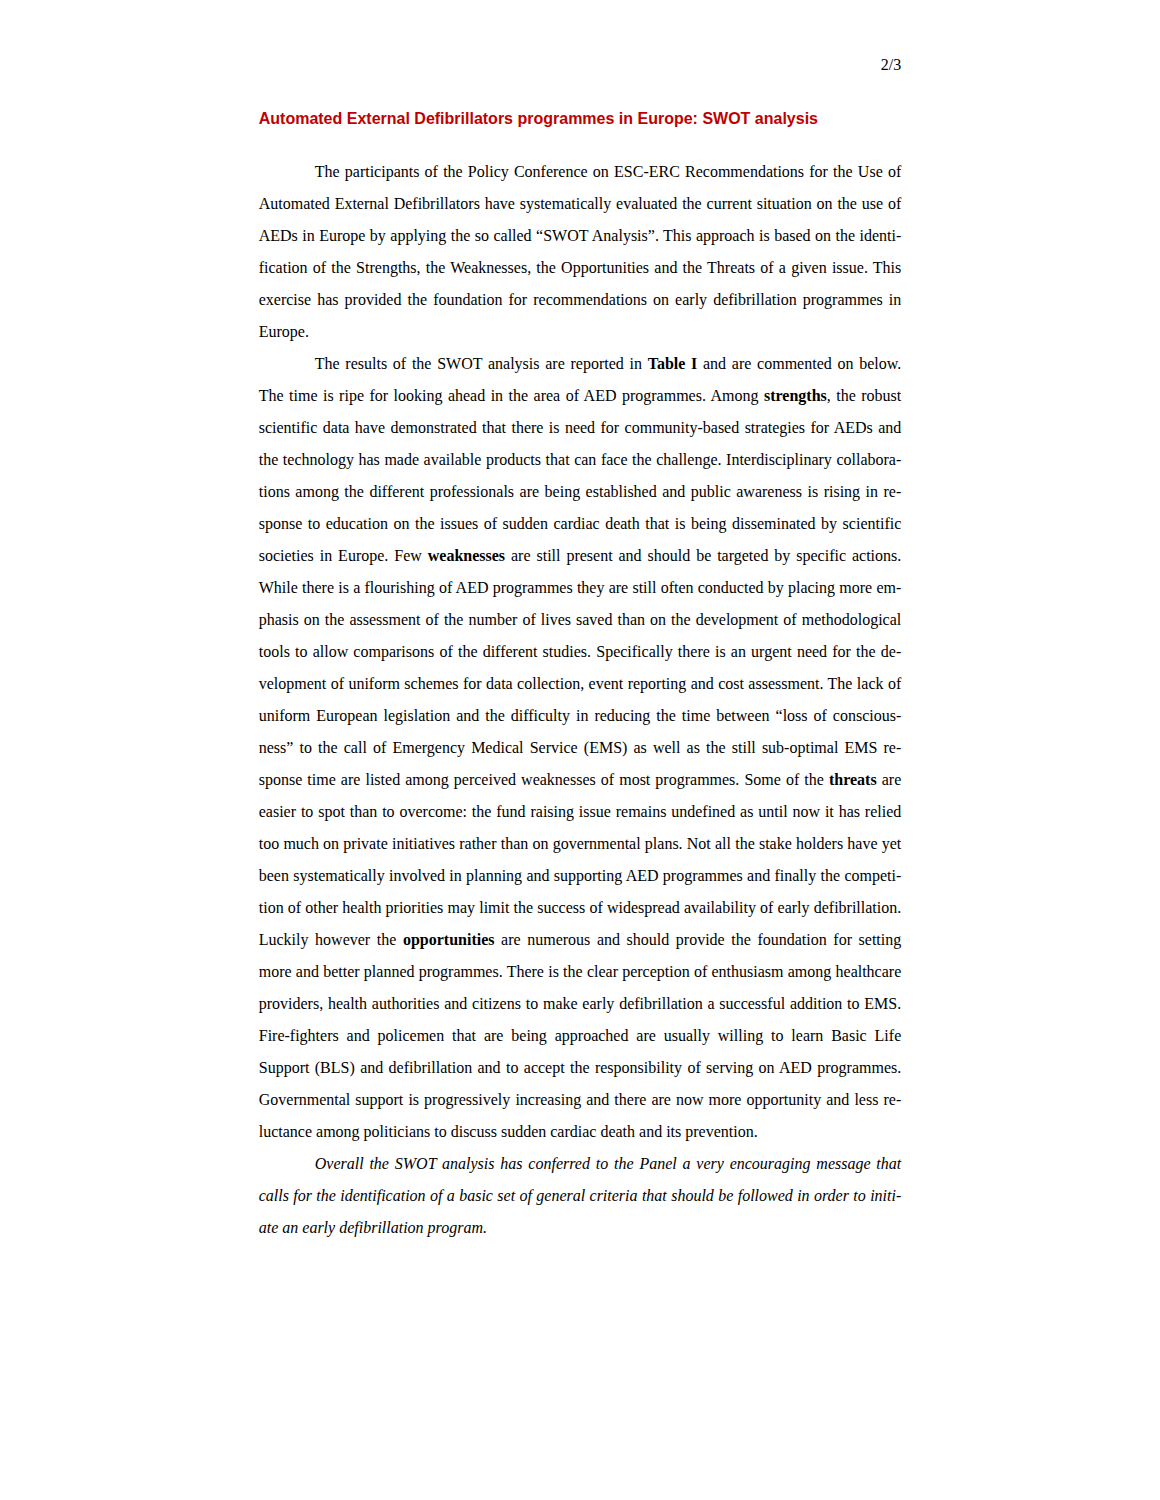2/3
Automated External Defibrillators programmes in Europe: SWOT analysis
The participants of the Policy Conference on ESC-ERC Recommendations for the Use of Automated External Defibrillators have systematically evaluated the current situation on the use of AEDs in Europe by applying the so called “SWOT Analysis”. This approach is based on the identification of the Strengths, the Weaknesses, the Opportunities and the Threats of a given issue. This exercise has provided the foundation for recommendations on early defibrillation programmes in Europe.
The results of the SWOT analysis are reported in Table I and are commented on below. The time is ripe for looking ahead in the area of AED programmes. Among strengths, the robust scientific data have demonstrated that there is need for community-based strategies for AEDs and the technology has made available products that can face the challenge. Interdisciplinary collaborations among the different professionals are being established and public awareness is rising in response to education on the issues of sudden cardiac death that is being disseminated by scientific societies in Europe. Few weaknesses are still present and should be targeted by specific actions. While there is a flourishing of AED programmes they are still often conducted by placing more emphasis on the assessment of the number of lives saved than on the development of methodological tools to allow comparisons of the different studies. Specifically there is an urgent need for the development of uniform schemes for data collection, event reporting and cost assessment. The lack of uniform European legislation and the difficulty in reducing the time between “loss of consciousness” to the call of Emergency Medical Service (EMS) as well as the still sub-optimal EMS response time are listed among perceived weaknesses of most programmes. Some of the threats are easier to spot than to overcome: the fund raising issue remains undefined as until now it has relied too much on private initiatives rather than on governmental plans. Not all the stake holders have yet been systematically involved in planning and supporting AED programmes and finally the competition of other health priorities may limit the success of widespread availability of early defibrillation. Luckily however the opportunities are numerous and should provide the foundation for setting more and better planned programmes. There is the clear perception of enthusiasm among healthcare providers, health authorities and citizens to make early defibrillation a successful addition to EMS. Fire-fighters and policemen that are being approached are usually willing to learn Basic Life Support (BLS) and defibrillation and to accept the responsibility of serving on AED programmes. Governmental support is progressively increasing and there are now more opportunity and less reluctance among politicians to discuss sudden cardiac death and its prevention.
Overall the SWOT analysis has conferred to the Panel a very encouraging message that calls for the identification of a basic set of general criteria that should be followed in order to initiate an early defibrillation program.